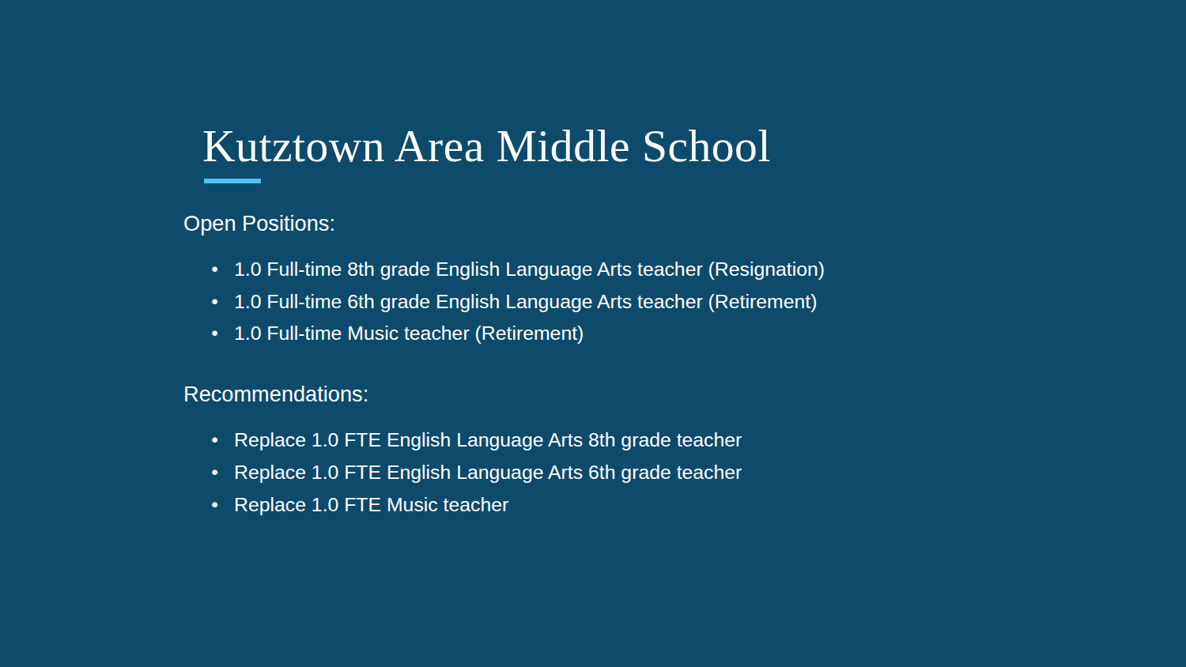Kutztown Area Middle School
Open Positions:
1.0 Full-time 8th grade English Language Arts teacher (Resignation)
1.0 Full-time 6th grade English Language Arts teacher (Retirement)
1.0 Full-time Music teacher (Retirement)
Recommendations:
Replace 1.0 FTE English Language Arts 8th grade teacher
Replace 1.0 FTE English Language Arts 6th grade teacher
Replace 1.0 FTE Music teacher